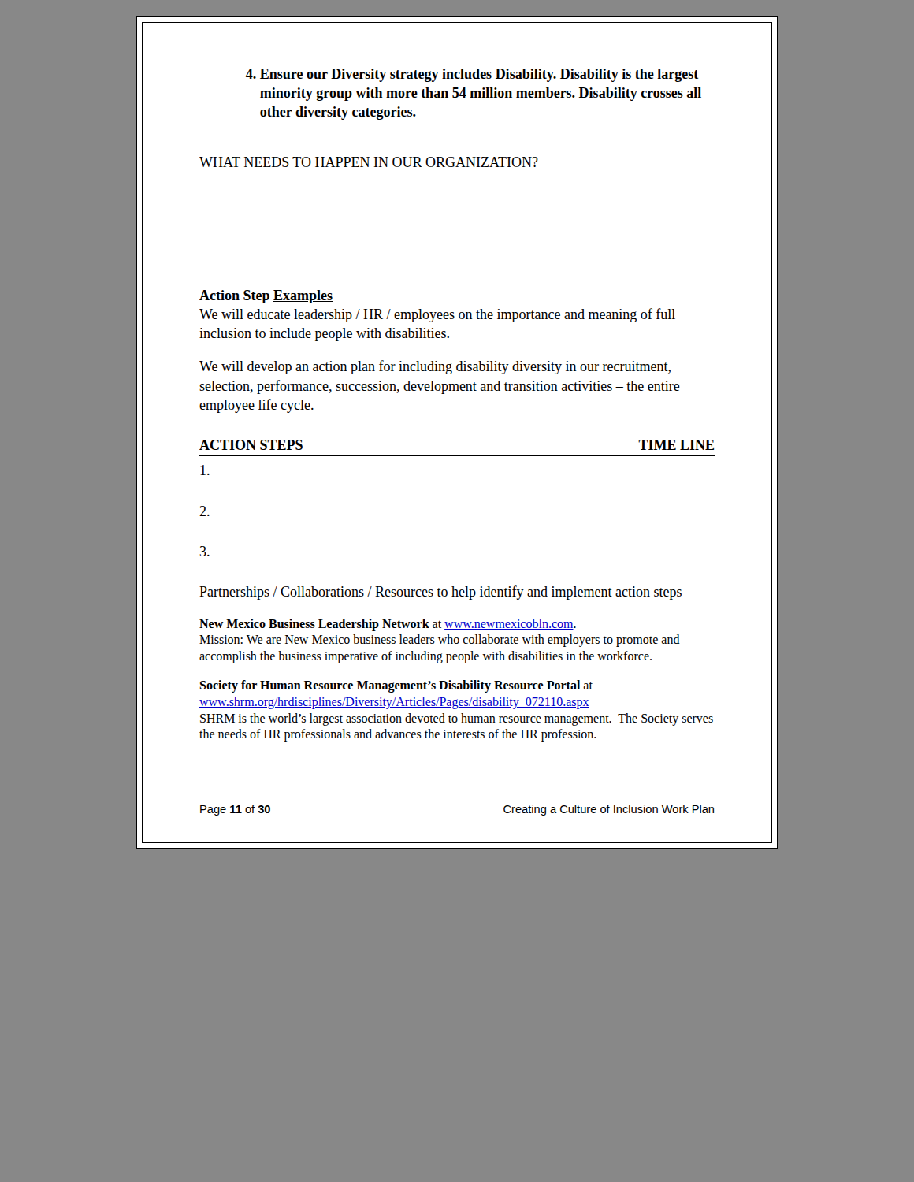Ensure our Diversity strategy includes Disability. Disability is the largest minority group with more than 54 million members. Disability crosses all other diversity categories.
WHAT NEEDS TO HAPPEN IN OUR ORGANIZATION?
Action Step Examples
We will educate leadership / HR / employees on the importance and meaning of full inclusion to include people with disabilities.
We will develop an action plan for including disability diversity in our recruitment, selection, performance, succession, development and transition activities – the entire employee life cycle.
ACTION STEPS TIME LINE
1.
2.
3.
Partnerships / Collaborations / Resources to help identify and implement action steps
New Mexico Business Leadership Network at www.newmexicobln.com.
Mission: We are New Mexico business leaders who collaborate with employers to promote and accomplish the business imperative of including people with disabilities in the workforce.
Society for Human Resource Management’s Disability Resource Portal at
www.shrm.org/hrdisciplines/Diversity/Articles/Pages/disability_072110.aspx
SHRM is the world’s largest association devoted to human resource management. The Society serves the needs of HR professionals and advances the interests of the HR profession.
Page 11 of 30
Creating a Culture of Inclusion Work Plan